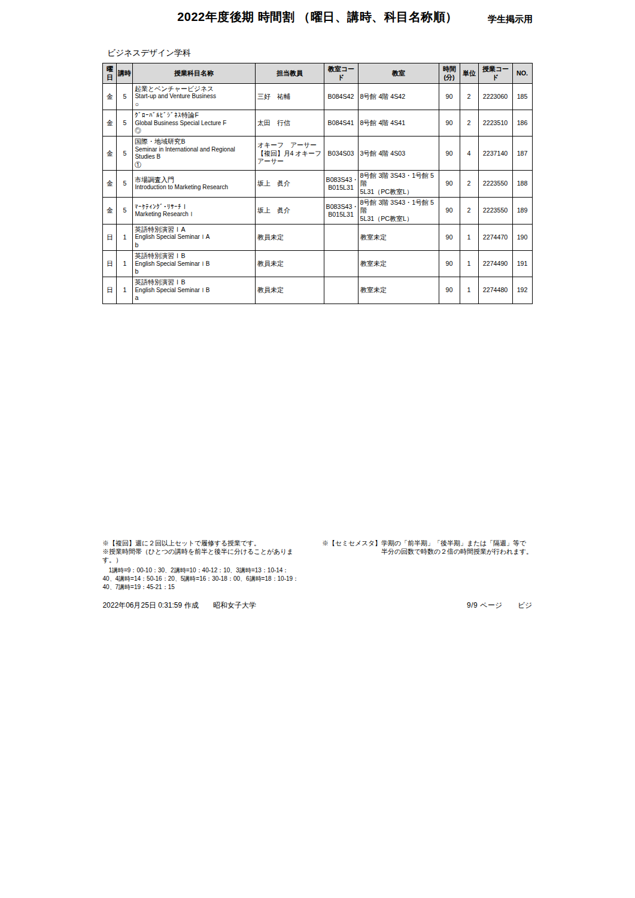2022年度後期 時間割 （曜日、講時、科目名称順）
学生掲示用
ビジネスデザイン学科
| 曜日 | 講時 | 授業科目名称 | 担当教員 | 教室コード | 教室 | 時間 (分) | 単位 | 授業コード | NO. |
| --- | --- | --- | --- | --- | --- | --- | --- | --- | --- |
| 金 | 5 | 起業とベンチャービジネス Start-up and Venture Business ○ | 三好 祐輔 | B084S42 | 8号館 4階 4S42 | 90 | 2 | 2223060 | 185 |
| 金 | 5 | ｸﾞﾛｰﾊﾞﾙﾋﾞｼﾞﾈｽ特論F Global Business Special Lecture F ◎ | 太田 行信 | B084S41 | 8号館 4階 4S41 | 90 | 2 | 2223510 | 186 |
| 金 | 5 | 国際・地域研究B Seminar in International and Regional Studies B ① | オキーフ アーサー 【複回】月4 オキーフ アーサー | B034S03 | 3号館 4階 4S03 | 90 | 4 | 2237140 | 187 |
| 金 | 5 | 市場調査入門 Introduction to Marketing Research | 坂上 眞介 | B083S43・ B015L31 | 8号館 3階 3S43・1号館 5階 5L31（PC教室L） | 90 | 2 | 2223550 | 188 |
| 金 | 5 | ﾏｰｹﾃｨﾝｸﾞ･ﾘｻｰﾁⅠ Marketing ResearchⅠ | 坂上 眞介 | B083S43・ B015L31 | 8号館 3階 3S43・1号館 5階 5L31（PC教室L） | 90 | 2 | 2223550 | 189 |
| 日 | 1 | 英語特別演習ⅠA English Special SeminarⅠA b | 教員未定 | | 教室未定 | 90 | 1 | 2274470 | 190 |
| 日 | 1 | 英語特別演習ⅠB English Special SeminarⅠB b | 教員未定 | | 教室未定 | 90 | 1 | 2274490 | 191 |
| 日 | 1 | 英語特別演習ⅠB English Special SeminarⅠB a | 教員未定 | | 教室未定 | 90 | 1 | 2274480 | 192 |
※【複回】週に２回以上セットで履修する授業です。
※授業時間帯（ひとつの講時を前半と後半に分けることがあります。）
1講時=9：00-10：30、2講時=10：40-12：10、3講時=13：10-14：40、4講時=14：50-16：20、5講時=16：30-18：00、6講時=18：10-19：40、7講時=19：45-21：15
※【セミセメスタ】学期の「前半期」「後半期」または「隔週」等で
　　　　　　　　　半分の回数で時数の２倍の時間授業が行われます。
2022年06月25日 0:31:59 作成　　昭和女子大学
9/9 ページ　　ビジ